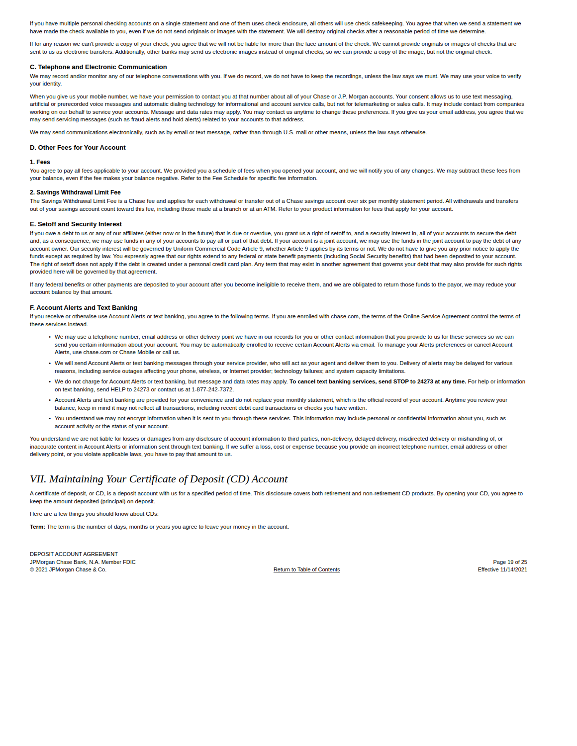If you have multiple personal checking accounts on a single statement and one of them uses check enclosure, all others will use check safekeeping. You agree that when we send a statement we have made the check available to you, even if we do not send originals or images with the statement. We will destroy original checks after a reasonable period of time we determine.
If for any reason we can't provide a copy of your check, you agree that we will not be liable for more than the face amount of the check. We cannot provide originals or images of checks that are sent to us as electronic transfers. Additionally, other banks may send us electronic images instead of original checks, so we can provide a copy of the image, but not the original check.
C. Telephone and Electronic Communication
We may record and/or monitor any of our telephone conversations with you. If we do record, we do not have to keep the recordings, unless the law says we must. We may use your voice to verify your identity.
When you give us your mobile number, we have your permission to contact you at that number about all of your Chase or J.P. Morgan accounts. Your consent allows us to use text messaging, artificial or prerecorded voice messages and automatic dialing technology for informational and account service calls, but not for telemarketing or sales calls. It may include contact from companies working on our behalf to service your accounts. Message and data rates may apply. You may contact us anytime to change these preferences. If you give us your email address, you agree that we may send servicing messages (such as fraud alerts and hold alerts) related to your accounts to that address.
We may send communications electronically, such as by email or text message, rather than through U.S. mail or other means, unless the law says otherwise.
D. Other Fees for Your Account
1. Fees
You agree to pay all fees applicable to your account. We provided you a schedule of fees when you opened your account, and we will notify you of any changes. We may subtract these fees from your balance, even if the fee makes your balance negative. Refer to the Fee Schedule for specific fee information.
2. Savings Withdrawal Limit Fee
The Savings Withdrawal Limit Fee is a Chase fee and applies for each withdrawal or transfer out of a Chase savings account over six per monthly statement period. All withdrawals and transfers out of your savings account count toward this fee, including those made at a branch or at an ATM. Refer to your product information for fees that apply for your account.
E. Setoff and Security Interest
If you owe a debt to us or any of our affiliates (either now or in the future) that is due or overdue, you grant us a right of setoff to, and a security interest in, all of your accounts to secure the debt and, as a consequence, we may use funds in any of your accounts to pay all or part of that debt. If your account is a joint account, we may use the funds in the joint account to pay the debt of any account owner. Our security interest will be governed by Uniform Commercial Code Article 9, whether Article 9 applies by its terms or not. We do not have to give you any prior notice to apply the funds except as required by law. You expressly agree that our rights extend to any federal or state benefit payments (including Social Security benefits) that had been deposited to your account. The right of setoff does not apply if the debt is created under a personal credit card plan. Any term that may exist in another agreement that governs your debt that may also provide for such rights provided here will be governed by that agreement.
If any federal benefits or other payments are deposited to your account after you become ineligible to receive them, and we are obligated to return those funds to the payor, we may reduce your account balance by that amount.
F. Account Alerts and Text Banking
If you receive or otherwise use Account Alerts or text banking, you agree to the following terms. If you are enrolled with chase.com, the terms of the Online Service Agreement control the terms of these services instead.
We may use a telephone number, email address or other delivery point we have in our records for you or other contact information that you provide to us for these services so we can send you certain information about your account. You may be automatically enrolled to receive certain Account Alerts via email. To manage your Alerts preferences or cancel Account Alerts, use chase.com or Chase Mobile or call us.
We will send Account Alerts or text banking messages through your service provider, who will act as your agent and deliver them to you. Delivery of alerts may be delayed for various reasons, including service outages affecting your phone, wireless, or Internet provider; technology failures; and system capacity limitations.
We do not charge for Account Alerts or text banking, but message and data rates may apply. To cancel text banking services, send STOP to 24273 at any time. For help or information on text banking, send HELP to 24273 or contact us at 1-877-242-7372.
Account Alerts and text banking are provided for your convenience and do not replace your monthly statement, which is the official record of your account. Anytime you review your balance, keep in mind it may not reflect all transactions, including recent debit card transactions or checks you have written.
You understand we may not encrypt information when it is sent to you through these services. This information may include personal or confidential information about you, such as account activity or the status of your account.
You understand we are not liable for losses or damages from any disclosure of account information to third parties, non-delivery, delayed delivery, misdirected delivery or mishandling of, or inaccurate content in Account Alerts or information sent through text banking. If we suffer a loss, cost or expense because you provide an incorrect telephone number, email address or other delivery point, or you violate applicable laws, you have to pay that amount to us.
VII. Maintaining Your Certificate of Deposit (CD) Account
A certificate of deposit, or CD, is a deposit account with us for a specified period of time. This disclosure covers both retirement and non-retirement CD products. By opening your CD, you agree to keep the amount deposited (principal) on deposit.
Here are a few things you should know about CDs:
Term: The term is the number of days, months or years you agree to leave your money in the account.
DEPOSIT ACCOUNT AGREEMENT
JPMorgan Chase Bank, N.A. Member FDIC
© 2021 JPMorgan Chase & Co.
Return to Table of Contents
Page 19 of 25
Effective 11/14/2021